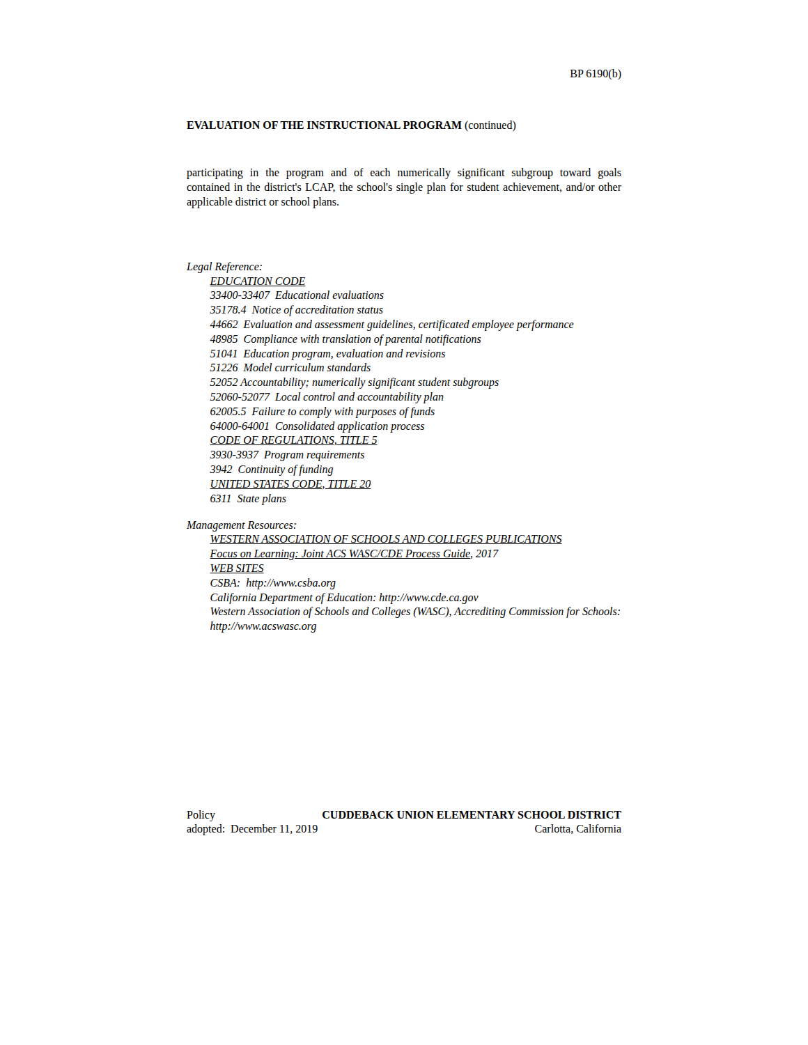BP 6190(b)
Evaluation of the Instructional Program (continued)
participating in the program and of each numerically significant subgroup toward goals contained in the district's LCAP, the school's single plan for student achievement, and/or other applicable district or school plans.
Legal Reference:
EDUCATION CODE
33400-33407 Educational evaluations
35178.4 Notice of accreditation status
44662 Evaluation and assessment guidelines, certificated employee performance
48985 Compliance with translation of parental notifications
51041 Education program, evaluation and revisions
51226 Model curriculum standards
52052 Accountability; numerically significant student subgroups
52060-52077 Local control and accountability plan
62005.5 Failure to comply with purposes of funds
64000-64001 Consolidated application process
CODE OF REGULATIONS, TITLE 5
3930-3937 Program requirements
3942 Continuity of funding
UNITED STATES CODE, TITLE 20
6311 State plans
Management Resources:
WESTERN ASSOCIATION OF SCHOOLS AND COLLEGES PUBLICATIONS
Focus on Learning: Joint ACS WASC/CDE Process Guide, 2017
WEB SITES
CSBA: http://www.csba.org
California Department of Education: http://www.cde.ca.gov
Western Association of Schools and Colleges (WASC), Accrediting Commission for Schools: http://www.acswasc.org
Policy
Cuddeback Union Elementary School District
adopted: December 11, 2019
Carlotta, California